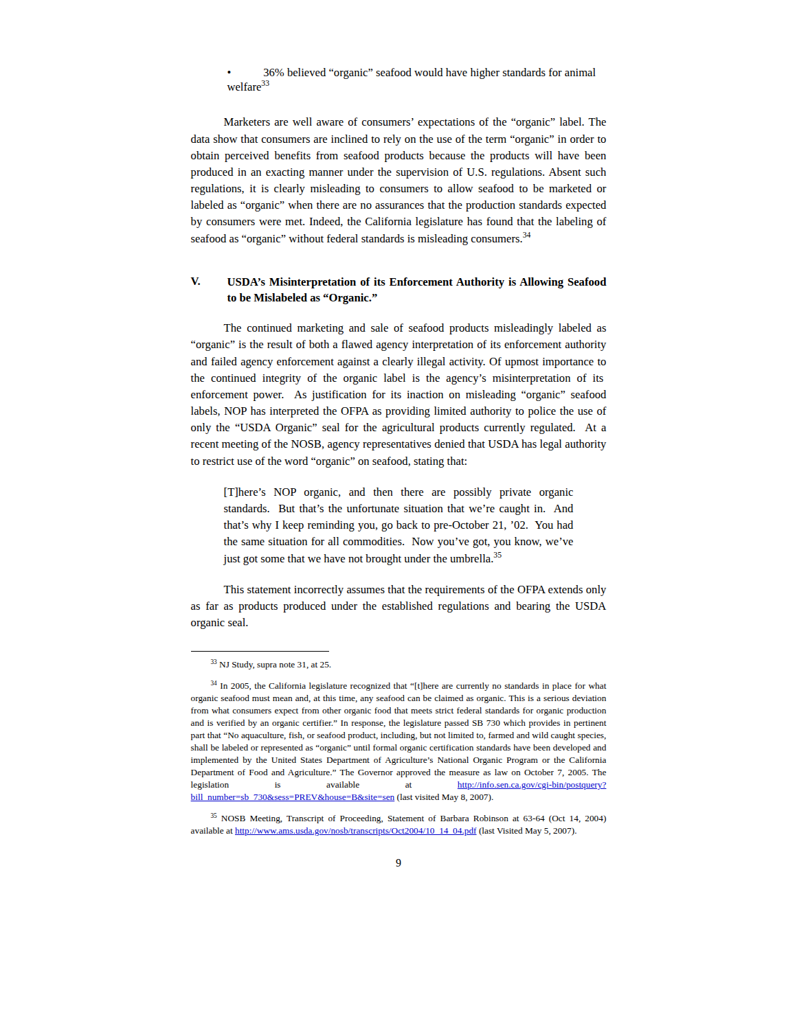•36% believed “organic” seafood would have higher standards for animal welfare33
Marketers are well aware of consumers’ expectations of the “organic” label. The data show that consumers are inclined to rely on the use of the term “organic” in order to obtain perceived benefits from seafood products because the products will have been produced in an exacting manner under the supervision of U.S. regulations. Absent such regulations, it is clearly misleading to consumers to allow seafood to be marketed or labeled as “organic” when there are no assurances that the production standards expected by consumers were met. Indeed, the California legislature has found that the labeling of seafood as “organic” without federal standards is misleading consumers.34
V. USDA’s Misinterpretation of its Enforcement Authority is Allowing Seafood to be Mislabeled as “Organic.”
The continued marketing and sale of seafood products misleadingly labeled as “organic” is the result of both a flawed agency interpretation of its enforcement authority and failed agency enforcement against a clearly illegal activity. Of upmost importance to the continued integrity of the organic label is the agency’s misinterpretation of its enforcement power. As justification for its inaction on misleading “organic” seafood labels, NOP has interpreted the OFPA as providing limited authority to police the use of only the “USDA Organic” seal for the agricultural products currently regulated. At a recent meeting of the NOSB, agency representatives denied that USDA has legal authority to restrict use of the word “organic” on seafood, stating that:
[T]here’s NOP organic, and then there are possibly private organic standards. But that’s the unfortunate situation that we’re caught in. And that’s why I keep reminding you, go back to pre-October 21, ’02. You had the same situation for all commodities. Now you’ve got, you know, we’ve just got some that we have not brought under the umbrella.35
This statement incorrectly assumes that the requirements of the OFPA extends only as far as products produced under the established regulations and bearing the USDA organic seal.
33 NJ Study, supra note 31, at 25.
34 In 2005, the California legislature recognized that “[t]here are currently no standards in place for what organic seafood must mean and, at this time, any seafood can be claimed as organic. This is a serious deviation from what consumers expect from other organic food that meets strict federal standards for organic production and is verified by an organic certifier.” In response, the legislature passed SB 730 which provides in pertinent part that “No aquaculture, fish, or seafood product, including, but not limited to, farmed and wild caught species, shall be labeled or represented as “organic” until formal organic certification standards have been developed and implemented by the United States Department of Agriculture’s National Organic Program or the California Department of Food and Agriculture.” The Governor approved the measure as law on October 7, 2005. The legislation is available at http://info.sen.ca.gov/cgi-bin/postquery?bill_number=sb_730&sess=PREV&house=B&site=sen (last visited May 8, 2007).
35 NOSB Meeting, Transcript of Proceeding, Statement of Barbara Robinson at 63-64 (Oct 14, 2004) available at http://www.ams.usda.gov/nosb/transcripts/Oct2004/10_14_04.pdf (last Visited May 5, 2007).
9